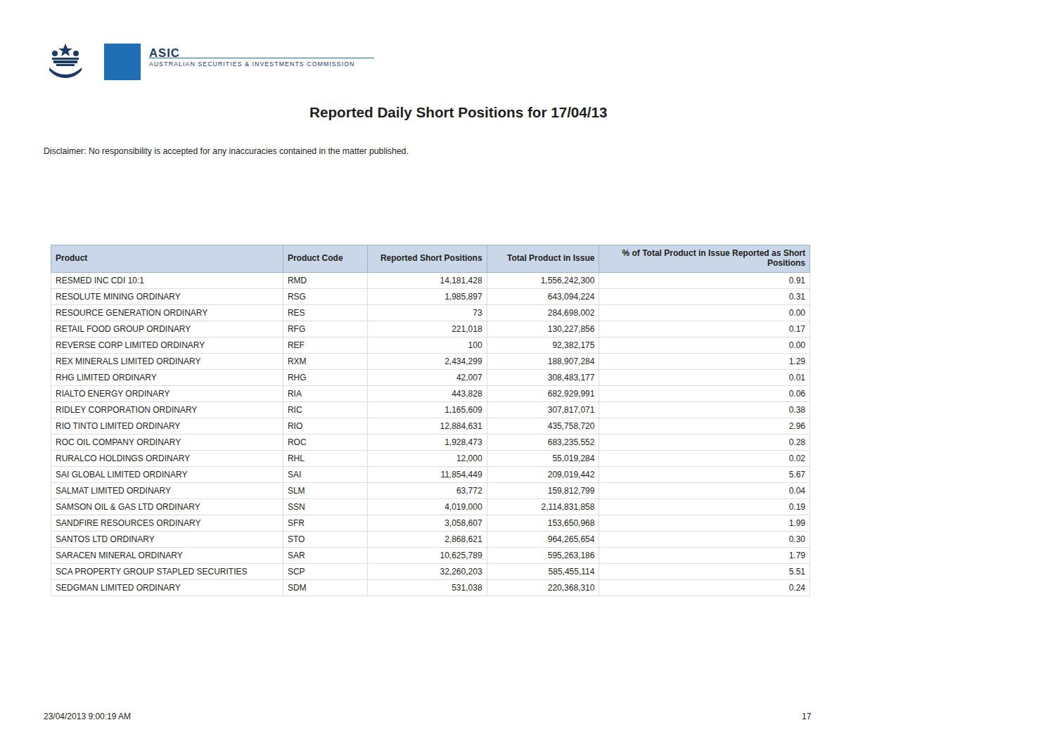ASIC
AUSTRALIAN SECURITIES & INVESTMENTS COMMISSION
Reported Daily Short Positions for 17/04/13
Disclaimer: No responsibility is accepted for any inaccuracies contained in the matter published.
| Product | Product Code | Reported Short Positions | Total Product in Issue | % of Total Product in Issue Reported as Short Positions |
| --- | --- | --- | --- | --- |
| RESMED INC CDI 10:1 | RMD | 14,181,428 | 1,556,242,300 | 0.91 |
| RESOLUTE MINING ORDINARY | RSG | 1,985,897 | 643,094,224 | 0.31 |
| RESOURCE GENERATION ORDINARY | RES | 73 | 284,698,002 | 0.00 |
| RETAIL FOOD GROUP ORDINARY | RFG | 221,018 | 130,227,856 | 0.17 |
| REVERSE CORP LIMITED ORDINARY | REF | 100 | 92,382,175 | 0.00 |
| REX MINERALS LIMITED ORDINARY | RXM | 2,434,299 | 188,907,284 | 1.29 |
| RHG LIMITED ORDINARY | RHG | 42,007 | 308,483,177 | 0.01 |
| RIALTO ENERGY ORDINARY | RIA | 443,828 | 682,929,991 | 0.06 |
| RIDLEY CORPORATION ORDINARY | RIC | 1,165,609 | 307,817,071 | 0.38 |
| RIO TINTO LIMITED ORDINARY | RIO | 12,884,631 | 435,758,720 | 2.96 |
| ROC OIL COMPANY ORDINARY | ROC | 1,928,473 | 683,235,552 | 0.28 |
| RURALCO HOLDINGS ORDINARY | RHL | 12,000 | 55,019,284 | 0.02 |
| SAI GLOBAL LIMITED ORDINARY | SAI | 11,854,449 | 209,019,442 | 5.67 |
| SALMAT LIMITED ORDINARY | SLM | 63,772 | 159,812,799 | 0.04 |
| SAMSON OIL & GAS LTD ORDINARY | SSN | 4,019,000 | 2,114,831,858 | 0.19 |
| SANDFIRE RESOURCES ORDINARY | SFR | 3,058,607 | 153,650,968 | 1.99 |
| SANTOS LTD ORDINARY | STO | 2,868,621 | 964,265,654 | 0.30 |
| SARACEN MINERAL ORDINARY | SAR | 10,625,789 | 595,263,186 | 1.79 |
| SCA PROPERTY GROUP STAPLED SECURITIES | SCP | 32,260,203 | 585,455,114 | 5.51 |
| SEDGMAN LIMITED ORDINARY | SDM | 531,038 | 220,368,310 | 0.24 |
23/04/2013 9:00:19 AM
17